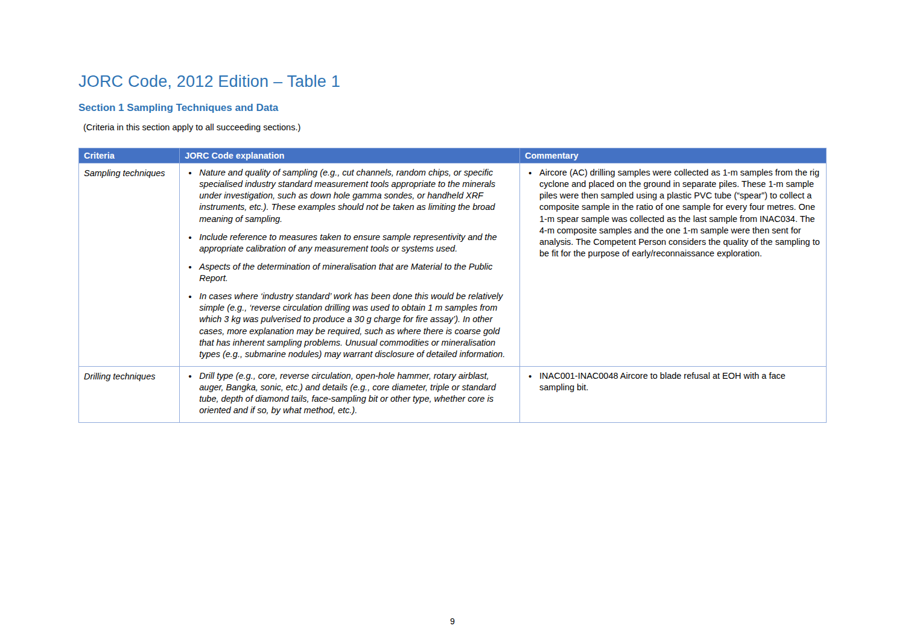JORC Code, 2012 Edition – Table 1
Section 1 Sampling Techniques and Data
(Criteria in this section apply to all succeeding sections.)
| Criteria | JORC Code explanation | Commentary |
| --- | --- | --- |
| Sampling techniques | Nature and quality of sampling (e.g., cut channels, random chips, or specific specialised industry standard measurement tools appropriate to the minerals under investigation, such as down hole gamma sondes, or handheld XRF instruments, etc.). These examples should not be taken as limiting the broad meaning of sampling. Include reference to measures taken to ensure sample representivity and the appropriate calibration of any measurement tools or systems used. Aspects of the determination of mineralisation that are Material to the Public Report. In cases where ‘industry standard’ work has been done this would be relatively simple (e.g., ‘reverse circulation drilling was used to obtain 1 m samples from which 3 kg was pulverised to produce a 30 g charge for fire assay’). In other cases, more explanation may be required, such as where there is coarse gold that has inherent sampling problems. Unusual commodities or mineralisation types (e.g., submarine nodules) may warrant disclosure of detailed information. | Aircore (AC) drilling samples were collected as 1-m samples from the rig cyclone and placed on the ground in separate piles. These 1-m sample piles were then sampled using a plastic PVC tube (“spear”) to collect a composite sample in the ratio of one sample for every four metres. One 1-m spear sample was collected as the last sample from INAC034. The 4-m composite samples and the one 1-m sample were then sent for analysis. The Competent Person considers the quality of the sampling to be fit for the purpose of early/reconnaissance exploration. |
| Drilling techniques | Drill type (e.g., core, reverse circulation, open-hole hammer, rotary airblast, auger, Bangka, sonic, etc.) and details (e.g., core diameter, triple or standard tube, depth of diamond tails, face-sampling bit or other type, whether core is oriented and if so, by what method, etc.). | INAC001-INAC0048 Aircore to blade refusal at EOH with a face sampling bit. |
9